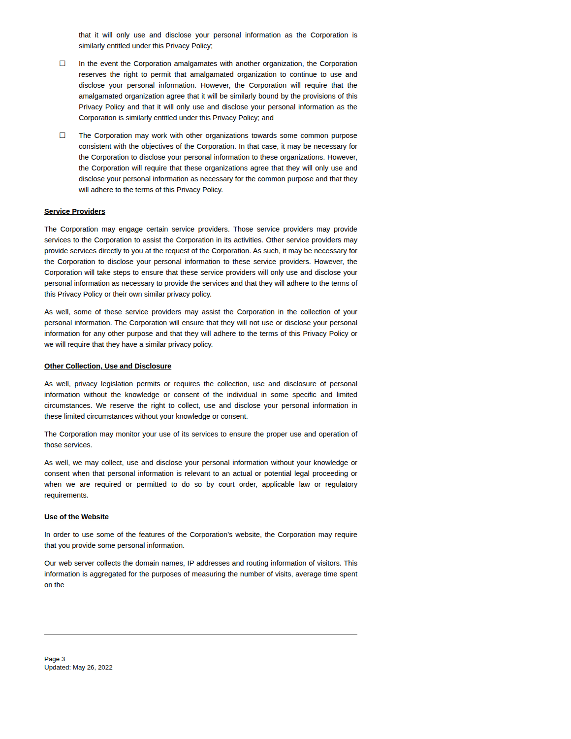that it will only use and disclose your personal information as the Corporation is similarly entitled under this Privacy Policy;
In the event the Corporation amalgamates with another organization, the Corporation reserves the right to permit that amalgamated organization to continue to use and disclose your personal information. However, the Corporation will require that the amalgamated organization agree that it will be similarly bound by the provisions of this Privacy Policy and that it will only use and disclose your personal information as the Corporation is similarly entitled under this Privacy Policy; and
The Corporation may work with other organizations towards some common purpose consistent with the objectives of the Corporation. In that case, it may be necessary for the Corporation to disclose your personal information to these organizations. However, the Corporation will require that these organizations agree that they will only use and disclose your personal information as necessary for the common purpose and that they will adhere to the terms of this Privacy Policy.
Service Providers
The Corporation may engage certain service providers. Those service providers may provide services to the Corporation to assist the Corporation in its activities. Other service providers may provide services directly to you at the request of the Corporation. As such, it may be necessary for the Corporation to disclose your personal information to these service providers. However, the Corporation will take steps to ensure that these service providers will only use and disclose your personal information as necessary to provide the services and that they will adhere to the terms of this Privacy Policy or their own similar privacy policy.
As well, some of these service providers may assist the Corporation in the collection of your personal information. The Corporation will ensure that they will not use or disclose your personal information for any other purpose and that they will adhere to the terms of this Privacy Policy or we will require that they have a similar privacy policy.
Other Collection, Use and Disclosure
As well, privacy legislation permits or requires the collection, use and disclosure of personal information without the knowledge or consent of the individual in some specific and limited circumstances. We reserve the right to collect, use and disclose your personal information in these limited circumstances without your knowledge or consent.
The Corporation may monitor your use of its services to ensure the proper use and operation of those services.
As well, we may collect, use and disclose your personal information without your knowledge or consent when that personal information is relevant to an actual or potential legal proceeding or when we are required or permitted to do so by court order, applicable law or regulatory requirements.
Use of the Website
In order to use some of the features of the Corporation’s website, the Corporation may require that you provide some personal information.
Our web server collects the domain names, IP addresses and routing information of visitors. This information is aggregated for the purposes of measuring the number of visits, average time spent on the
Page 3
Updated: May 26, 2022